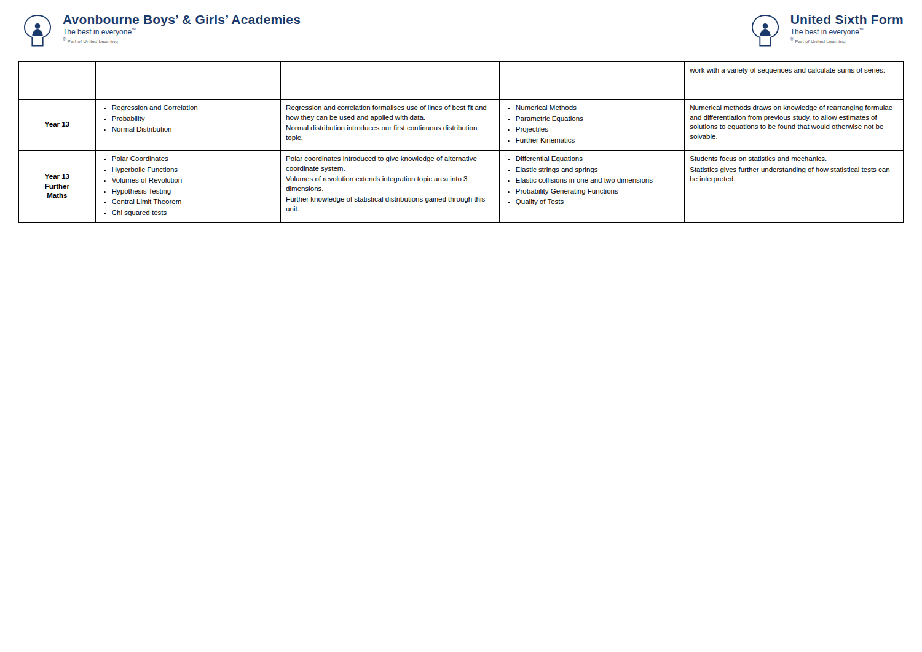Avonbourne Boys’ & Girls’ Academies
The best in everyone™
® Part of United Learning
United Sixth Form
The best in everyone™
® Part of United Learning
| | | | | work with a variety of sequences and calculate sums of series. |
| Year 13 | Regression and Correlation Probability Normal Distribution | Regression and correlation formalises use of lines of best fit and how they can be used and applied with data. Normal distribution introduces our first continuous distribution topic. | Numerical Methods Parametric Equations Projectiles Further Kinematics | Numerical methods draws on knowledge of rearranging formulae and differentiation from previous study, to allow estimates of solutions to equations to be found that would otherwise not be solvable. |
| Year 13 Further Maths | Polar Coordinates Hyperbolic Functions Volumes of Revolution Hypothesis Testing Central Limit Theorem Chi squared tests | Polar coordinates introduced to give knowledge of alternative coordinate system. Volumes of revolution extends integration topic area into 3 dimensions. Further knowledge of statistical distributions gained through this unit. | Differential Equations Elastic strings and springs Elastic collisions in one and two dimensions Probability Generating Functions Quality of Tests | Students focus on statistics and mechanics. Statistics gives further understanding of how statistical tests can be interpreted. |